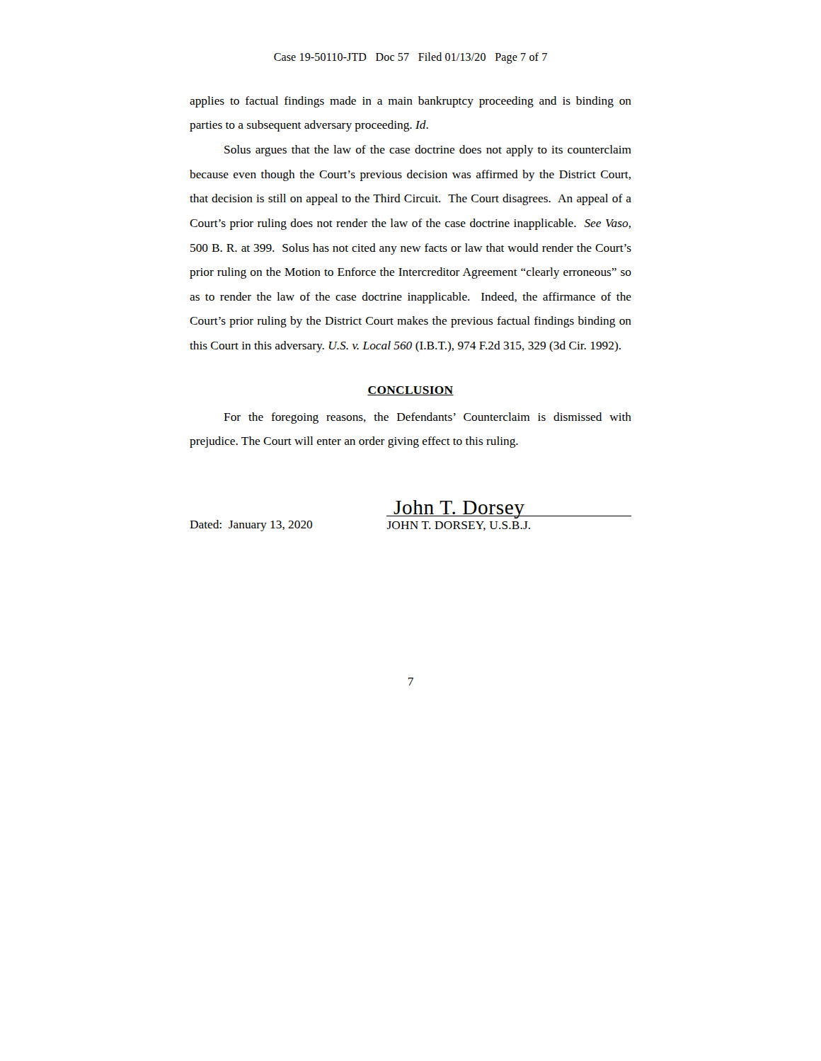Case 19-50110-JTD Doc 57 Filed 01/13/20 Page 7 of 7
applies to factual findings made in a main bankruptcy proceeding and is binding on parties to a subsequent adversary proceeding. Id.
Solus argues that the law of the case doctrine does not apply to its counterclaim because even though the Court’s previous decision was affirmed by the District Court, that decision is still on appeal to the Third Circuit. The Court disagrees. An appeal of a Court’s prior ruling does not render the law of the case doctrine inapplicable. See Vaso, 500 B. R. at 399. Solus has not cited any new facts or law that would render the Court’s prior ruling on the Motion to Enforce the Intercreditor Agreement “clearly erroneous” so as to render the law of the case doctrine inapplicable. Indeed, the affirmance of the Court’s prior ruling by the District Court makes the previous factual findings binding on this Court in this adversary. U.S. v. Local 560 (I.B.T.), 974 F.2d 315, 329 (3d Cir. 1992).
CONCLUSION
For the foregoing reasons, the Defendants’ Counterclaim is dismissed with prejudice. The Court will enter an order giving effect to this ruling.
Dated: January 13, 2020
John T. Dorsey
JOHN T. DORSEY, U.S.B.J.
7